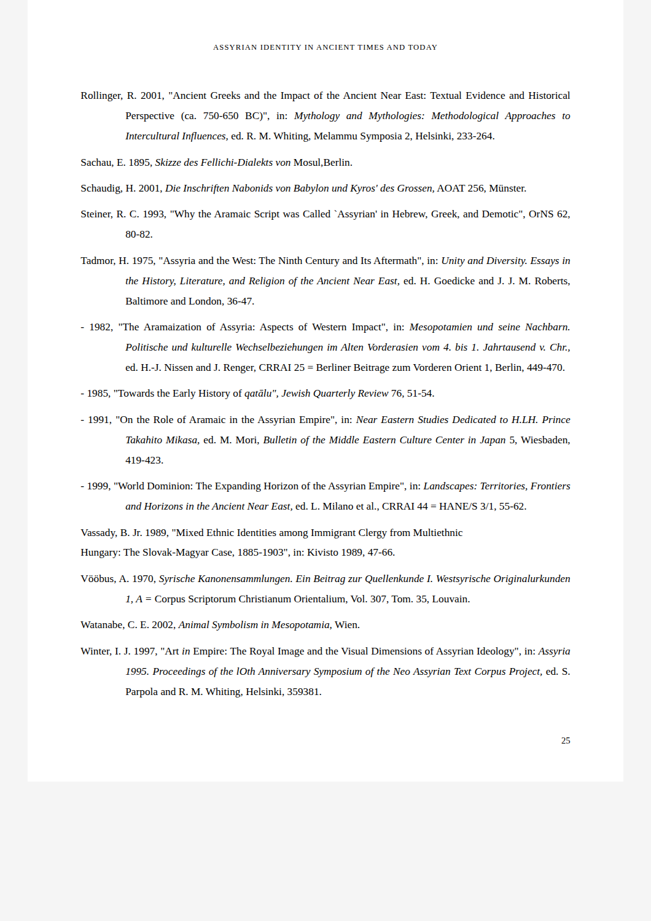Assyrian Identity in Ancient Times and Today
Rollinger, R. 2001, "Ancient Greeks and the Impact of the Ancient Near East: Textual Evidence and Historical Perspective (ca. 750-650 BC)", in: Mythology and Mythologies: Methodological Approaches to Intercultural Influences, ed. R. M. Whiting, Melammu Symposia 2, Helsinki, 233-264.
Sachau, E. 1895, Skizze des Fellichi-Dialekts von Mosul,Berlin.
Schaudig, H. 2001, Die Inschriften Nabonids von Babylon und Kyros' des Grossen, AOAT 256, Münster.
Steiner, R. C. 1993, "Why the Aramaic Script was Called `Assyrian' in Hebrew, Greek, and Demotic", OrNS 62, 80-82.
Tadmor, H. 1975, "Assyria and the West: The Ninth Century and Its Aftermath", in: Unity and Diversity. Essays in the History, Literature, and Religion of the Ancient Near East, ed. H. Goedicke and J. J. M. Roberts, Baltimore and London, 36-47.
- 1982, "The Aramaization of Assyria: Aspects of Western Impact", in: Mesopotamien und seine Nachbarn. Politische und kulturelle Wechselbeziehungen im Alten Vorderasien vom 4. bis 1. Jahrtausend v. Chr., ed. H.-J. Nissen and J. Renger, CRRAI 25 = Berliner Beitrage zum Vorderen Orient 1, Berlin, 449-470.
- 1985, "Towards the Early History of qatālu", Jewish Quarterly Review 76, 51-54.
- 1991, "On the Role of Aramaic in the Assyrian Empire", in: Near Eastern Studies Dedicated to H.LH. Prince Takahito Mikasa, ed. M. Mori, Bulletin of the Middle Eastern Culture Center in Japan 5, Wiesbaden, 419-423.
- 1999, "World Dominion: The Expanding Horizon of the Assyrian Empire", in: Landscapes: Territories, Frontiers and Horizons in the Ancient Near East, ed. L. Milano et al., CRRAI 44 = HANE/S 3/1, 55-62.
Vassady, B. Jr. 1989, "Mixed Ethnic Identities among Immigrant Clergy from Multiethnic
Hungary: The Slovak-Magyar Case, 1885-1903", in: Kivisto 1989, 47-66.
Vööbus, A. 1970, Syrische Kanonensammlungen. Ein Beitrag zur Quellenkunde I. Westsyrische Originalurkunden 1, A = Corpus Scriptorum Christianum Orientalium, Vol. 307, Tom. 35, Louvain.
Watanabe, C. E. 2002, Animal Symbolism in Mesopotamia, Wien.
Winter, I. J. 1997, "Art in Empire: The Royal Image and the Visual Dimensions of Assyrian Ideology", in: Assyria 1995. Proceedings of the lOth Anniversary Symposium of the Neo Assyrian Text Corpus Project, ed. S. Parpola and R. M. Whiting, Helsinki, 359381.
25